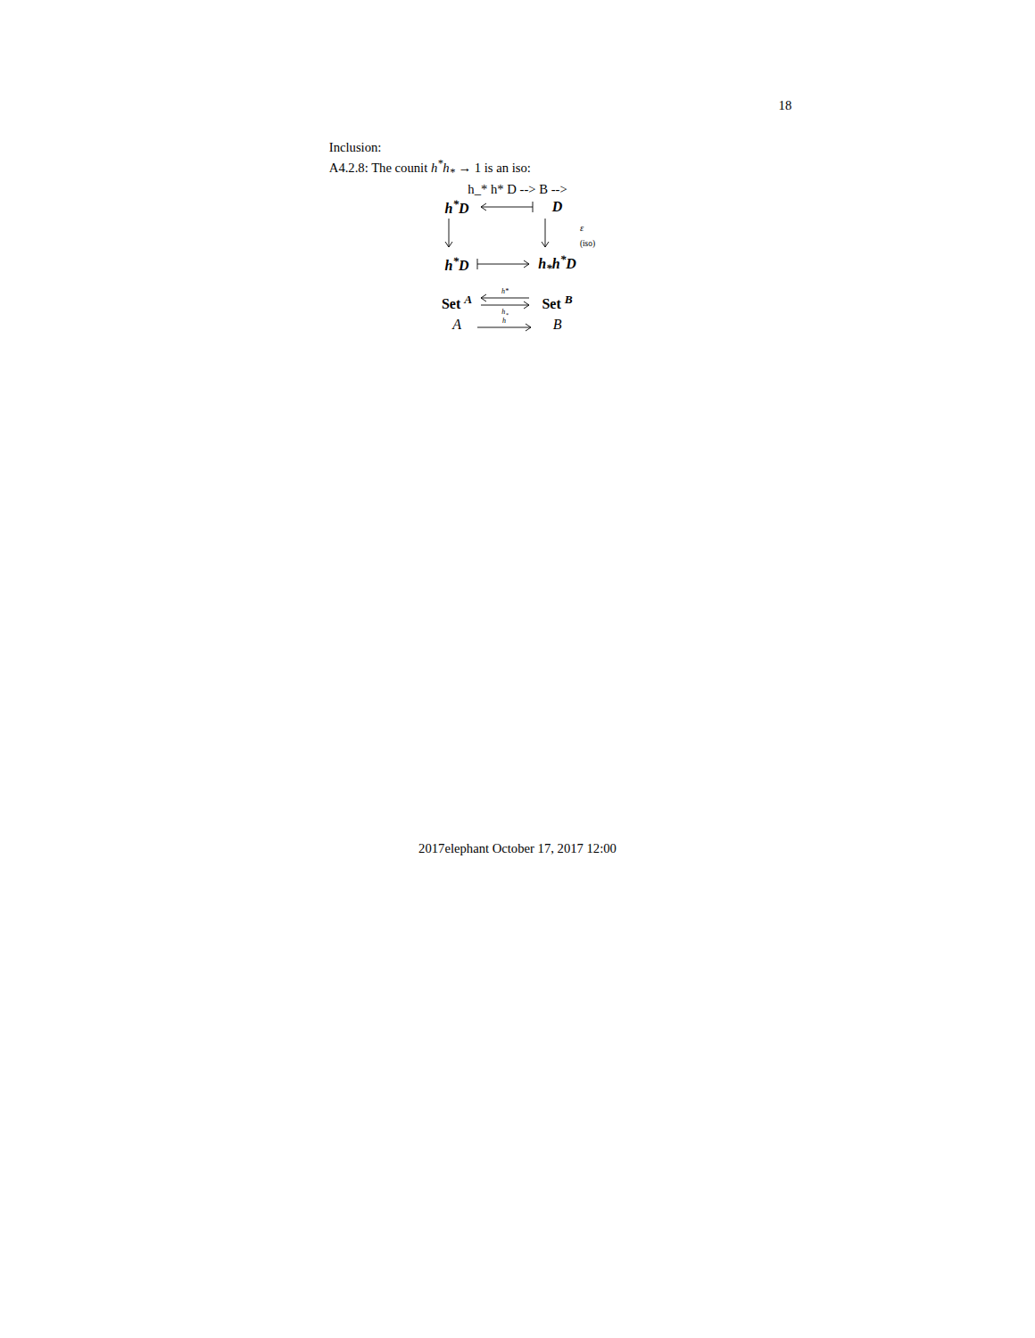18
Inclusion:
A4.2.8: The counit h*h* → 1 is an iso:
| h * D | | D | |
| | | | ε (iso) |
| h * D | | h * h * D | |
| Set A | h* h * | Set B | |
| A | h | B | |
2017elephant October 17, 2017 12:00